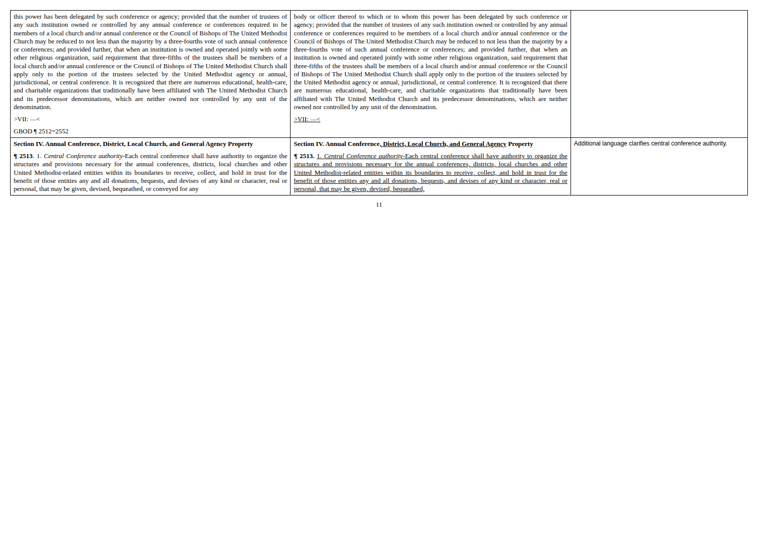| this power has been delegated by such conference or agency; provided that the number of trustees of any such institution owned or controlled by any annual conference or conferences required to be members of a local church and/or annual conference or the Council of Bishops of The United Methodist Church may be reduced to not less than the majority by a three-fourths vote of such annual conference or conferences; and provided further, that when an institution is owned and operated jointly with some other religious organization, said requirement that three-fifths of the trustees shall be members of a local church and/or annual conference or the Council of Bishops of The United Methodist Church shall apply only to the portion of the trustees selected by the United Methodist agency or annual, jurisdictional, or central conference. It is recognized that there are numerous educational, health-care, and charitable organizations that traditionally have been affiliated with The United Methodist Church and its predecessor denominations, which are neither owned nor controlled by any unit of the denomination. >VII: —< GBOD ¶ 2512=2552 | body or officer thereof to which or to whom this power has been delegated by such conference or agency; provided that the number of trustees of any such institution owned or controlled by any annual conference or conferences required to be members of a local church and/or annual conference or the Council of Bishops of The United Methodist Church may be reduced to not less than the majority by a three-fourths vote of such annual conference or conferences; and provided further, that when an institution is owned and operated jointly with some other religious organization, said requirement that three-fifths of the trustees shall be members of a local church and/or annual conference or the Council of Bishops of The United Methodist Church shall apply only to the portion of the trustees selected by the United Methodist agency or annual, jurisdictional, or central conference. It is recognized that there are numerous educational, health-care, and charitable organizations that traditionally have been affiliated with The United Methodist Church and its predecessor denominations, which are neither owned nor controlled by any unit of the denomination. >VII: —< | |
| Section IV. Annual Conference, District, Local Church, and General Agency Property ¶ 2513 . 1. Central Conference authority -Each central conference shall have authority to organize the structures and provisions necessary for the annual conferences, districts, local churches and other United Methodist-related entities within its boundaries to receive, collect, and hold in trust for the benefit of those entities any and all donations, bequests, and devises of any kind or character, real or personal, that may be given, devised, bequeathed, or conveyed for any | Section IV. Annual Conference , District, Local Church, and General Agency Property ¶ 2513. 1. Central Conference authority -Each central conference shall have authority to organize the structures and provisions necessary for the annual conferences, districts, local churches and other United Methodist-related entities within its boundaries to receive, collect, and hold in trust for the benefit of those entities any and all donations, bequests, and devises of any kind or character, real or personal, that may be given, devised, bequeathed, | Additional language clarifies central conference authority. |
11